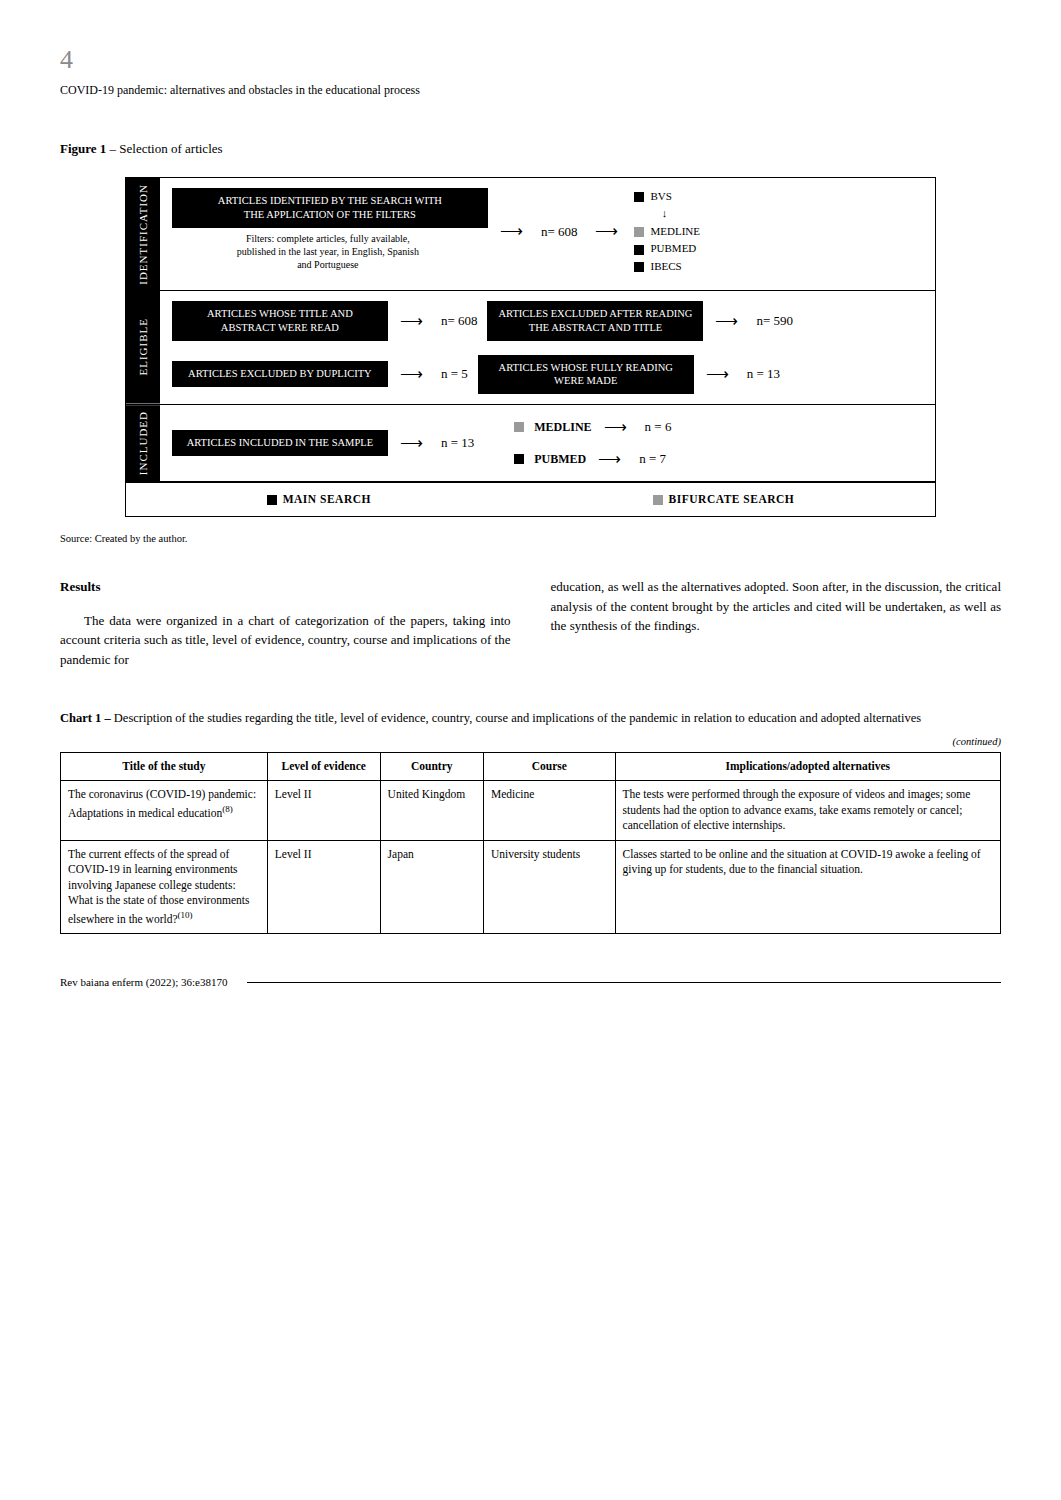4
COVID-19 pandemic: alternatives and obstacles in the educational process
Figure 1 – Selection of articles
IDENTIFICATION
ARTICLES IDENTIFIED BY THE SEARCH WITH
THE APPLICATION OF THE FILTERS
Filters: complete articles, fully available,
published in the last year, in English, Spanish
and Portuguese
⟶ n= 608 ⟶
BVS
↓
MEDLINE
PUBMED
IBECS
ELIGIBLE
ARTICLES WHOSE TITLE AND
ABSTRACT WERE READ
⟶ n= 608
ARTICLES EXCLUDED AFTER READING
THE ABSTRACT AND TITLE
⟶ n= 590
ARTICLES EXCLUDED BY DUPLICITY
⟶ n = 5
ARTICLES WHOSE FULLY READING
WERE MADE
⟶ n = 13
INCLUDED
ARTICLES INCLUDED IN THE SAMPLE
⟶ n = 13
MEDLINE ⟶ n = 6
PUBMED ⟶ n = 7
MAIN SEARCH
BIFURCATE SEARCH
Source: Created by the author.
Results
The data were organized in a chart of categorization of the papers, taking into account criteria such as title, level of evidence, country, course and implications of the pandemic for
education, as well as the alternatives adopted. Soon after, in the discussion, the critical analysis of the content brought by the articles and cited will be undertaken, as well as the synthesis of the findings.
Chart 1 – Description of the studies regarding the title, level of evidence, country, course and implications of the pandemic in relation to education and adopted alternatives
(continued)
| Title of the study | Level of evidence | Country | Course | Implications/adopted alternatives |
| --- | --- | --- | --- | --- |
| The coronavirus (COVID-19) pandemic: Adaptations in medical education (8) | Level II | United Kingdom | Medicine | The tests were performed through the exposure of videos and images; some students had the option to advance exams, take exams remotely or cancel; cancellation of elective internships. |
| The current effects of the spread of COVID-19 in learning environments involving Japanese college students: What is the state of those environments elsewhere in the world? (10) | Level II | Japan | University students | Classes started to be online and the situation at COVID-19 awoke a feeling of giving up for students, due to the financial situation. |
Rev baiana enferm (2022); 36:e38170